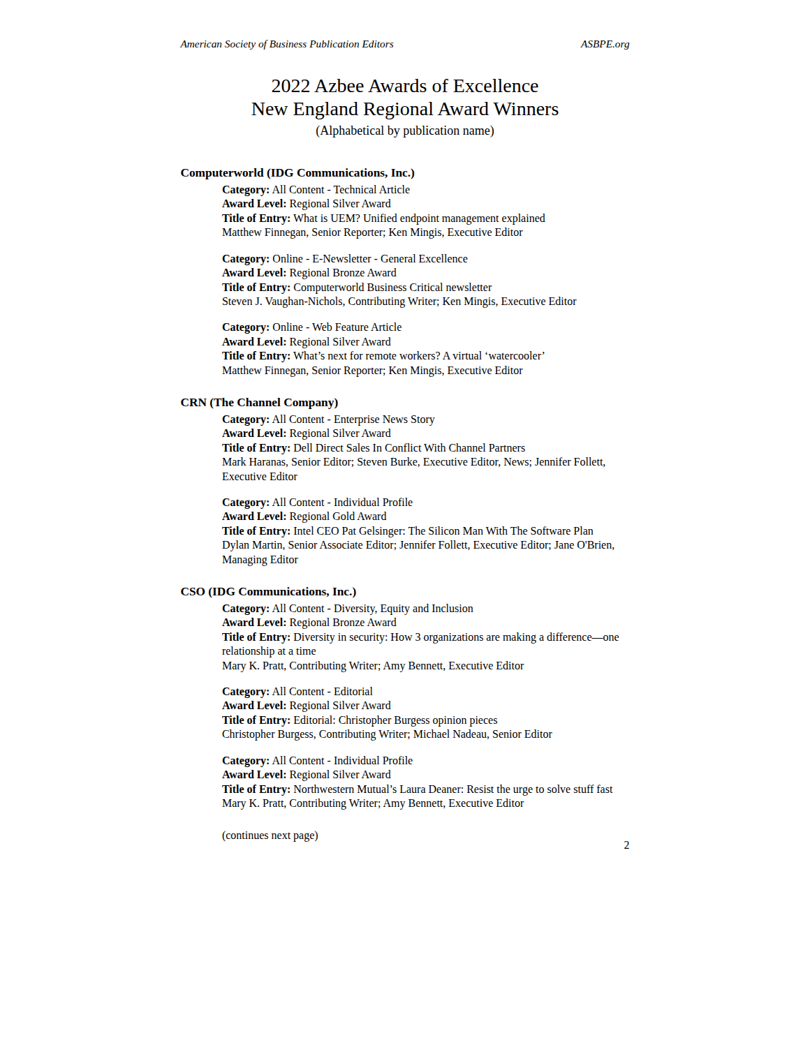American Society of Business Publication Editors ASBPE.org
2022 Azbee Awards of Excellence
New England Regional Award Winners
(Alphabetical by publication name)
Computerworld (IDG Communications, Inc.)
Category: All Content - Technical Article
Award Level: Regional Silver Award
Title of Entry: What is UEM? Unified endpoint management explained
Matthew Finnegan, Senior Reporter; Ken Mingis, Executive Editor
Category: Online - E-Newsletter - General Excellence
Award Level: Regional Bronze Award
Title of Entry: Computerworld Business Critical newsletter
Steven J. Vaughan-Nichols, Contributing Writer; Ken Mingis, Executive Editor
Category: Online - Web Feature Article
Award Level: Regional Silver Award
Title of Entry: What’s next for remote workers? A virtual ‘watercooler’
Matthew Finnegan, Senior Reporter; Ken Mingis, Executive Editor
CRN (The Channel Company)
Category: All Content - Enterprise News Story
Award Level: Regional Silver Award
Title of Entry: Dell Direct Sales In Conflict With Channel Partners
Mark Haranas, Senior Editor; Steven Burke, Executive Editor, News; Jennifer Follett, Executive Editor
Category: All Content - Individual Profile
Award Level: Regional Gold Award
Title of Entry: Intel CEO Pat Gelsinger: The Silicon Man With The Software Plan
Dylan Martin, Senior Associate Editor; Jennifer Follett, Executive Editor; Jane O'Brien, Managing Editor
CSO (IDG Communications, Inc.)
Category: All Content - Diversity, Equity and Inclusion
Award Level: Regional Bronze Award
Title of Entry: Diversity in security: How 3 organizations are making a difference—one relationship at a time
Mary K. Pratt, Contributing Writer; Amy Bennett, Executive Editor
Category: All Content - Editorial
Award Level: Regional Silver Award
Title of Entry: Editorial: Christopher Burgess opinion pieces
Christopher Burgess, Contributing Writer; Michael Nadeau, Senior Editor
Category: All Content - Individual Profile
Award Level: Regional Silver Award
Title of Entry: Northwestern Mutual’s Laura Deaner: Resist the urge to solve stuff fast
Mary K. Pratt, Contributing Writer; Amy Bennett, Executive Editor
(continues next page)
2